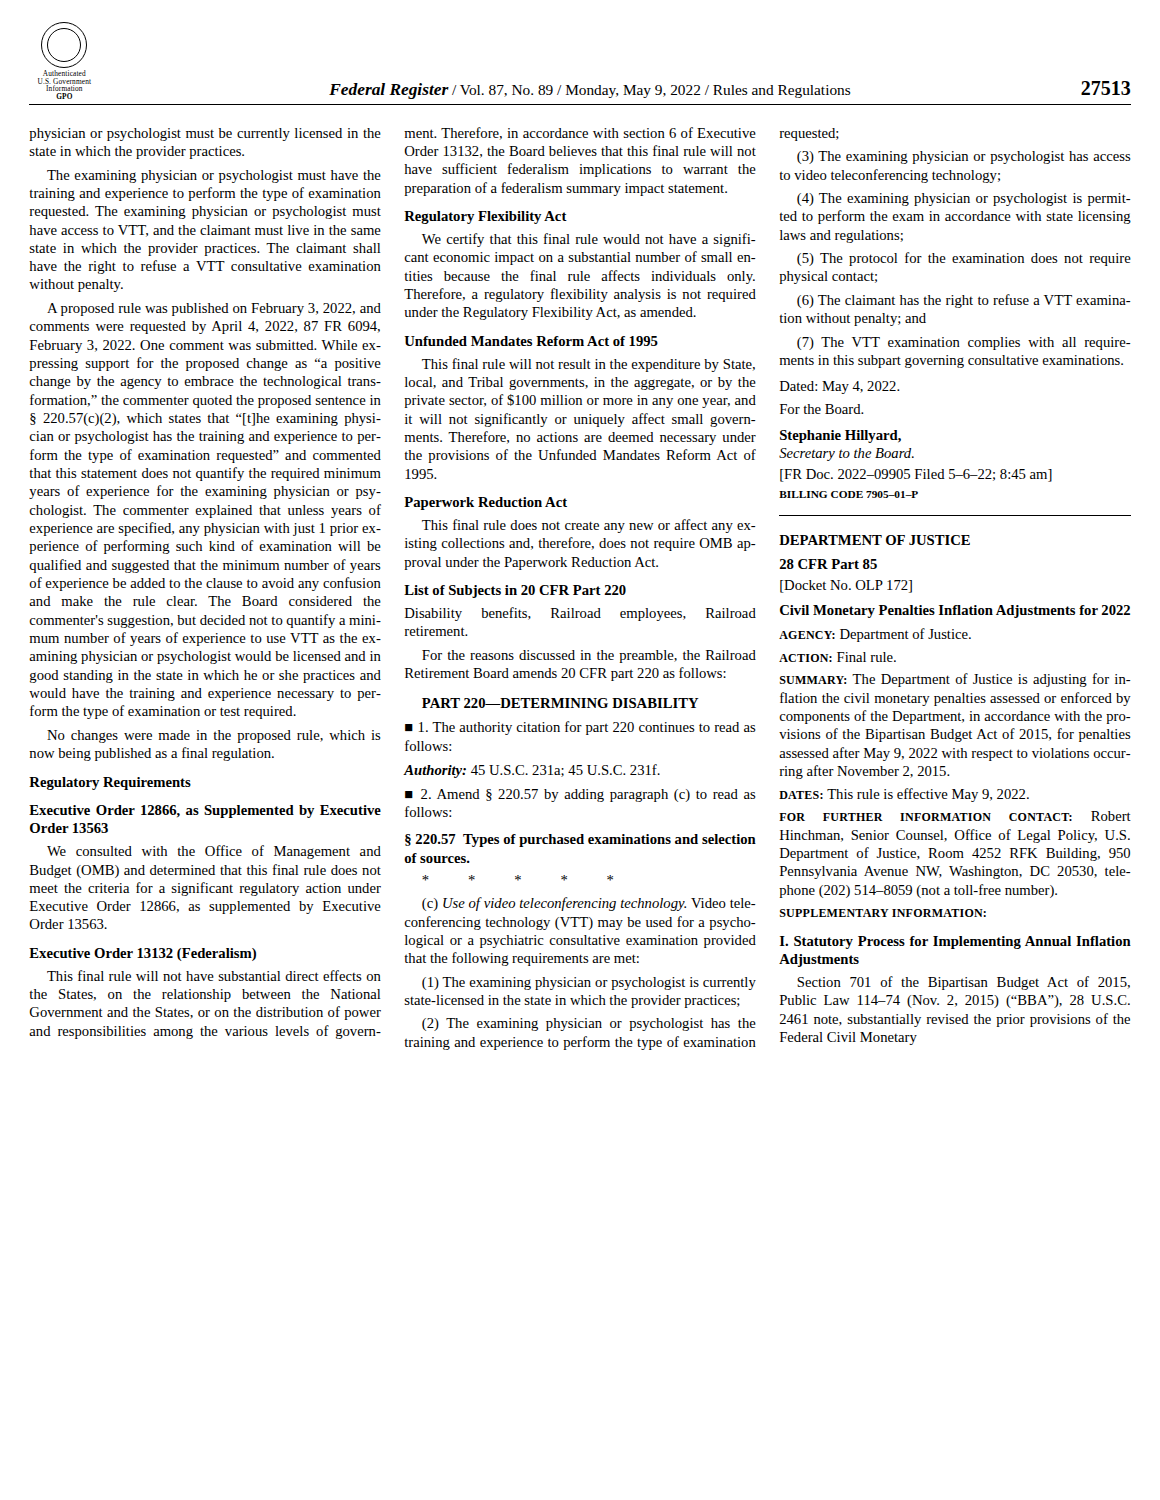Authenticated
U.S. Government
Information
GPO
Federal Register / Vol. 87, No. 89 / Monday, May 9, 2022 / Rules and Regulations
27513
physician or psychologist must be currently licensed in the state in which the provider practices.
The examining physician or psychologist must have the training and experience to perform the type of examination requested. The examining physician or psychologist must have access to VTT, and the claimant must live in the same state in which the provider practices. The claimant shall have the right to refuse a VTT consultative examination without penalty.
A proposed rule was published on February 3, 2022, and comments were requested by April 4, 2022, 87 FR 6094, February 3, 2022. One comment was submitted. While expressing support for the proposed change as “a positive change by the agency to embrace the technological transformation,” the commenter quoted the proposed sentence in § 220.57(c)(2), which states that “[t]he examining physician or psychologist has the training and experience to perform the type of examination requested” and commented that this statement does not quantify the required minimum years of experience for the examining physician or psychologist. The commenter explained that unless years of experience are specified, any physician with just 1 prior experience of performing such kind of examination will be qualified and suggested that the minimum number of years of experience be added to the clause to avoid any confusion and make the rule clear. The Board considered the commenter's suggestion, but decided not to quantify a minimum number of years of experience to use VTT as the examining physician or psychologist would be licensed and in good standing in the state in which he or she practices and would have the training and experience necessary to perform the type of examination or test required.
No changes were made in the proposed rule, which is now being published as a final regulation.
Regulatory Requirements
Executive Order 12866, as Supplemented by Executive Order 13563
We consulted with the Office of Management and Budget (OMB) and determined that this final rule does not meet the criteria for a significant regulatory action under Executive Order 12866, as supplemented by Executive Order 13563.
Executive Order 13132 (Federalism)
This final rule will not have substantial direct effects on the States, on the relationship between the National Government and the States, or on the distribution of power and responsibilities among the various levels of government. Therefore, in accordance with section 6 of Executive Order 13132, the Board believes that this final rule will not have sufficient federalism implications to warrant the preparation of a federalism summary impact statement.
Regulatory Flexibility Act
We certify that this final rule would not have a significant economic impact on a substantial number of small entities because the final rule affects individuals only. Therefore, a regulatory flexibility analysis is not required under the Regulatory Flexibility Act, as amended.
Unfunded Mandates Reform Act of 1995
This final rule will not result in the expenditure by State, local, and Tribal governments, in the aggregate, or by the private sector, of $100 million or more in any one year, and it will not significantly or uniquely affect small governments. Therefore, no actions are deemed necessary under the provisions of the Unfunded Mandates Reform Act of 1995.
Paperwork Reduction Act
This final rule does not create any new or affect any existing collections and, therefore, does not require OMB approval under the Paperwork Reduction Act.
List of Subjects in 20 CFR Part 220
Disability benefits, Railroad employees, Railroad retirement.
For the reasons discussed in the preamble, the Railroad Retirement Board amends 20 CFR part 220 as follows:
PART 220—DETERMINING DISABILITY
■ 1. The authority citation for part 220 continues to read as follows:
Authority: 45 U.S.C. 231a; 45 U.S.C. 231f.
■ 2. Amend § 220.57 by adding paragraph (c) to read as follows:
§ 220.57 Types of purchased examinations and selection of sources.
* * * * *
(c) Use of video teleconferencing technology. Video teleconferencing technology (VTT) may be used for a psychological or a psychiatric consultative examination provided that the following requirements are met:
(1) The examining physician or psychologist is currently state-licensed in the state in which the provider practices;
(2) The examining physician or psychologist has the training and experience to perform the type of examination requested;
(3) The examining physician or psychologist has access to video teleconferencing technology;
(4) The examining physician or psychologist is permitted to perform the exam in accordance with state licensing laws and regulations;
(5) The protocol for the examination does not require physical contact;
(6) The claimant has the right to refuse a VTT examination without penalty; and
(7) The VTT examination complies with all requirements in this subpart governing consultative examinations.
Dated: May 4, 2022.
For the Board.
Stephanie Hillyard,
Secretary to the Board.
[FR Doc. 2022–09905 Filed 5–6–22; 8:45 am]
BILLING CODE 7905–01–P
DEPARTMENT OF JUSTICE
28 CFR Part 85
[Docket No. OLP 172]
Civil Monetary Penalties Inflation Adjustments for 2022
AGENCY: Department of Justice.
ACTION: Final rule.
SUMMARY: The Department of Justice is adjusting for inflation the civil monetary penalties assessed or enforced by components of the Department, in accordance with the provisions of the Bipartisan Budget Act of 2015, for penalties assessed after May 9, 2022 with respect to violations occurring after November 2, 2015.
DATES: This rule is effective May 9, 2022.
FOR FURTHER INFORMATION CONTACT: Robert Hinchman, Senior Counsel, Office of Legal Policy, U.S. Department of Justice, Room 4252 RFK Building, 950 Pennsylvania Avenue NW, Washington, DC 20530, telephone (202) 514–8059 (not a toll-free number).
SUPPLEMENTARY INFORMATION:
I. Statutory Process for Implementing Annual Inflation Adjustments
Section 701 of the Bipartisan Budget Act of 2015, Public Law 114–74 (Nov. 2, 2015) (“BBA”), 28 U.S.C. 2461 note, substantially revised the prior provisions of the Federal Civil Monetary